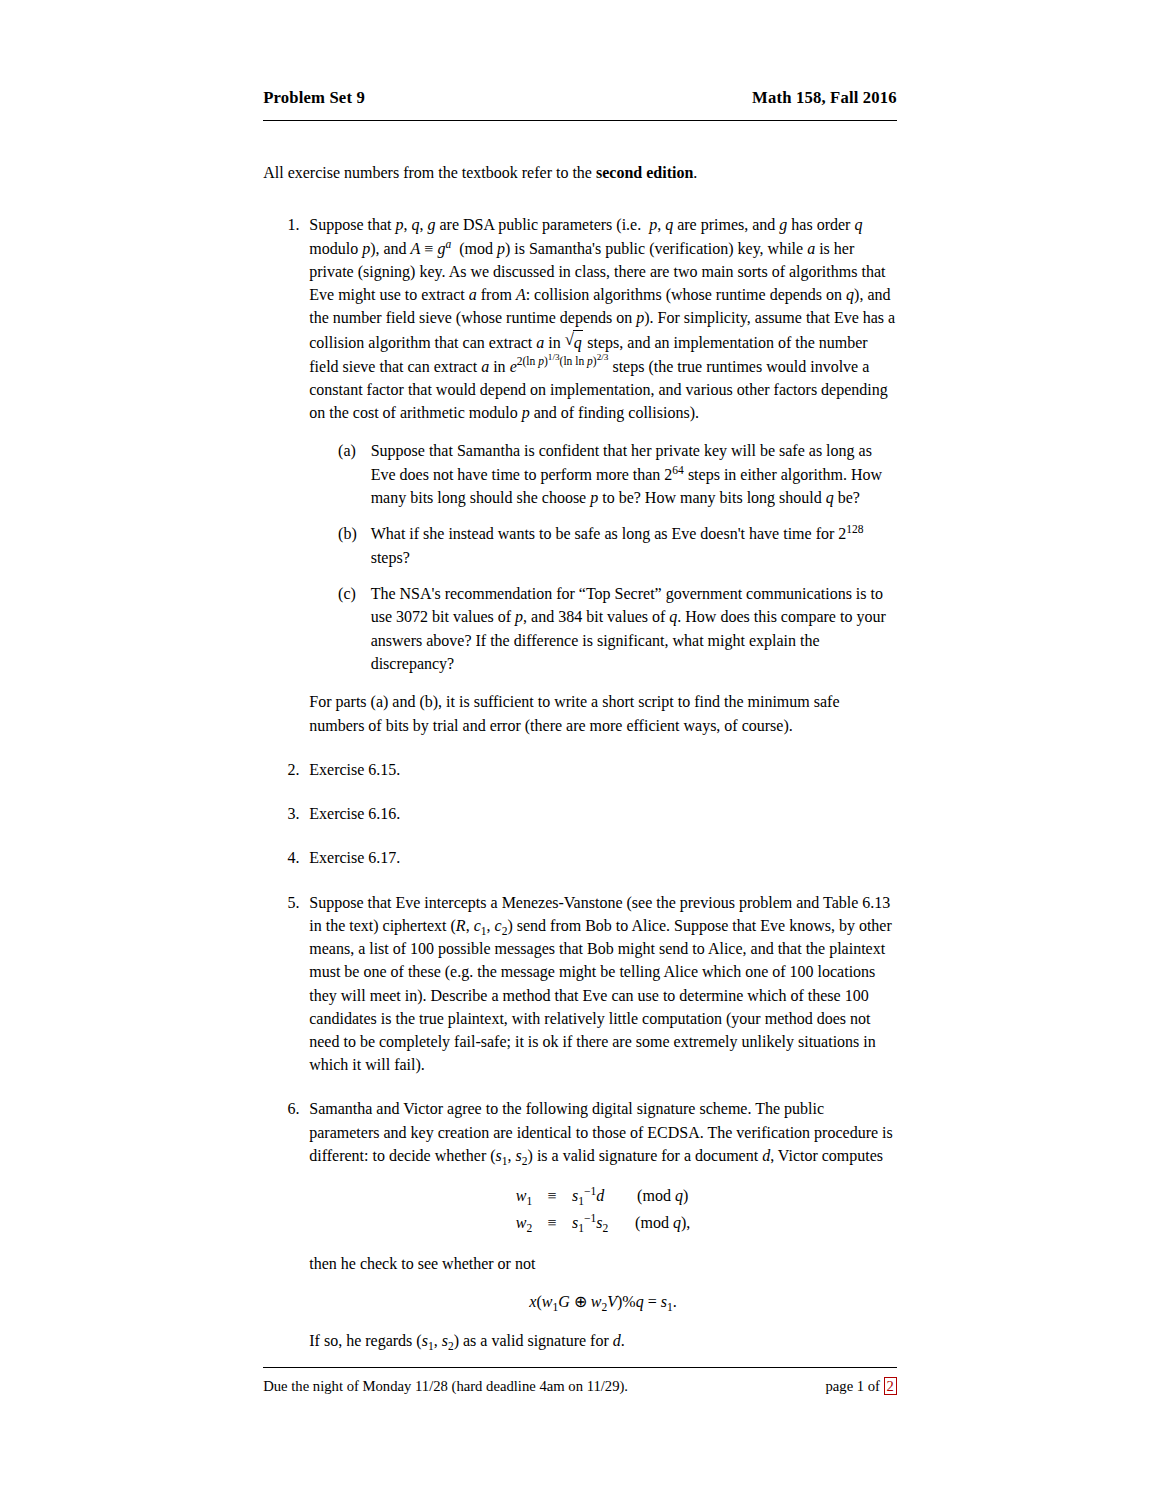Problem Set 9
Math 158, Fall 2016
All exercise numbers from the textbook refer to the second edition.
Suppose that p, q, g are DSA public parameters (i.e. p, q are primes, and g has order q modulo p), and A ≡ ga (mod p) is Samantha's public (verification) key, while a is her private (signing) key. As we discussed in class, there are two main sorts of algorithms that Eve might use to extract a from A: collision algorithms (whose runtime depends on q), and the number field sieve (whose runtime depends on p). For simplicity, assume that Eve has a collision algorithm that can extract a in q steps, and an implementation of the number field sieve that can extract a in e2(ln p)1/3(ln ln p)2/3 steps (the true runtimes would involve a constant factor that would depend on implementation, and various other factors depending on the cost of arithmetic modulo p and of finding collisions).
Suppose that Samantha is confident that her private key will be safe as long as Eve does not have time to perform more than 264 steps in either algorithm. How many bits long should she choose p to be? How many bits long should q be?
What if she instead wants to be safe as long as Eve doesn't have time for 2128 steps?
The NSA's recommendation for “Top Secret” government communications is to use 3072 bit values of p, and 384 bit values of q. How does this compare to your answers above? If the difference is significant, what might explain the discrepancy?
For parts (a) and (b), it is sufficient to write a short script to find the minimum safe numbers of bits by trial and error (there are more efficient ways, of course).
Exercise 6.15.
Exercise 6.16.
Exercise 6.17.
Suppose that Eve intercepts a Menezes-Vanstone (see the previous problem and Table 6.13 in the text) ciphertext (R, c1, c2) send from Bob to Alice. Suppose that Eve knows, by other means, a list of 100 possible messages that Bob might send to Alice, and that the plaintext must be one of these (e.g. the message might be telling Alice which one of 100 locations they will meet in). Describe a method that Eve can use to determine which of these 100 candidates is the true plaintext, with relatively little computation (your method does not need to be completely fail-safe; it is ok if there are some extremely unlikely situations in which it will fail).
Samantha and Victor agree to the following digital signature scheme. The public parameters and key creation are identical to those of ECDSA. The verification procedure is different: to decide whether (s1, s2) is a valid signature for a document d, Victor computes
| w 1 | ≡ | s 1 −1 d | (mod q ) |
| w 2 | ≡ | s 1 −1 s 2 | (mod q ), |
then he check to see whether or not
x(w1G ⊕ w2V)%q = s1.
If so, he regards (s1, s2) as a valid signature for d.
Due the night of Monday 11/28 (hard deadline 4am on 11/29).
page 1 of 2